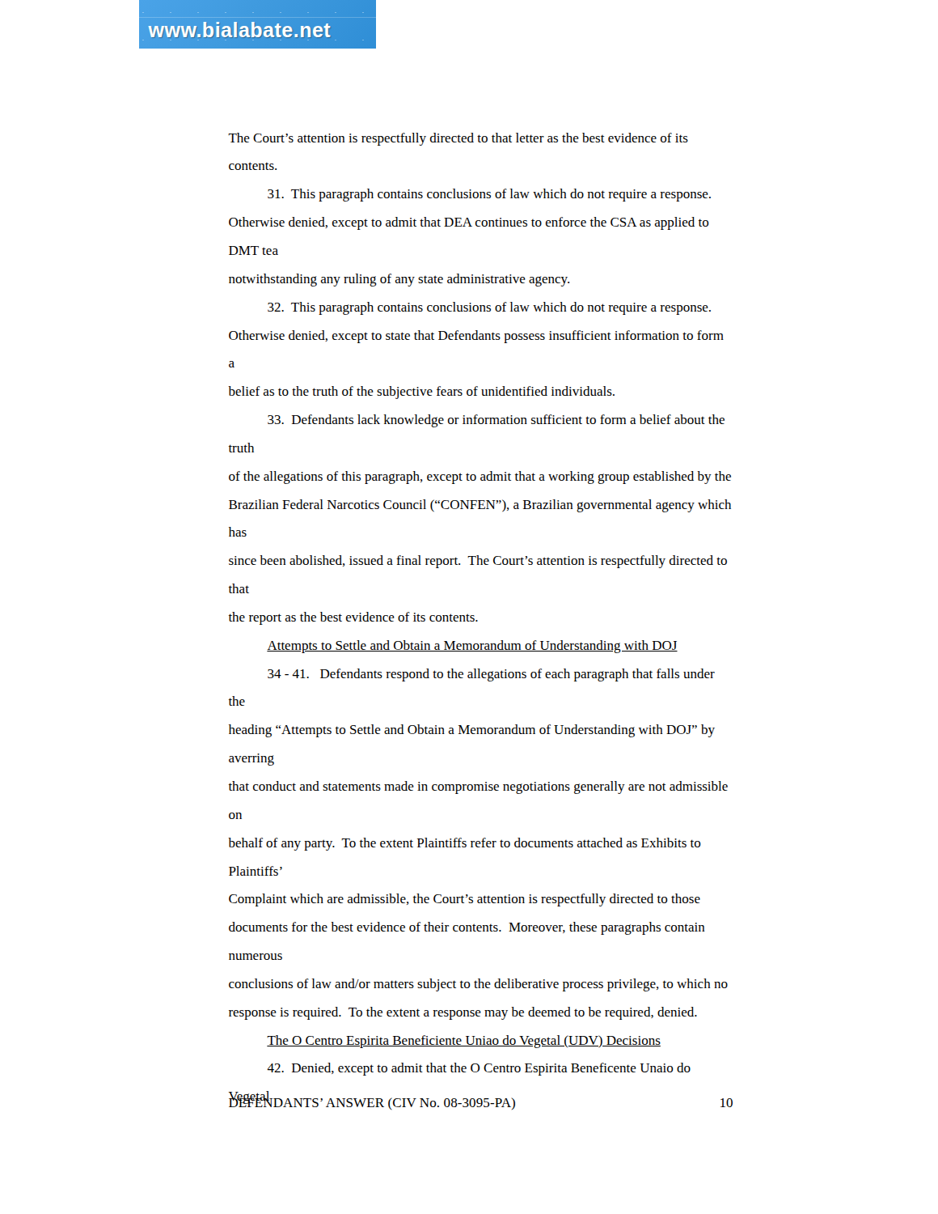www.bialabate.net
The Court’s attention is respectfully directed to that letter as the best evidence of its contents.
31. This paragraph contains conclusions of law which do not require a response.
Otherwise denied, except to admit that DEA continues to enforce the CSA as applied to DMT tea
notwithstanding any ruling of any state administrative agency.
32. This paragraph contains conclusions of law which do not require a response.
Otherwise denied, except to state that Defendants possess insufficient information to form a
belief as to the truth of the subjective fears of unidentified individuals.
33. Defendants lack knowledge or information sufficient to form a belief about the truth
of the allegations of this paragraph, except to admit that a working group established by the
Brazilian Federal Narcotics Council (“CONFEN”), a Brazilian governmental agency which has
since been abolished, issued a final report. The Court’s attention is respectfully directed to that
the report as the best evidence of its contents.
Attempts to Settle and Obtain a Memorandum of Understanding with DOJ
34 - 41. Defendants respond to the allegations of each paragraph that falls under the
heading “Attempts to Settle and Obtain a Memorandum of Understanding with DOJ” by averring
that conduct and statements made in compromise negotiations generally are not admissible on
behalf of any party. To the extent Plaintiffs refer to documents attached as Exhibits to Plaintiffs’
Complaint which are admissible, the Court’s attention is respectfully directed to those
documents for the best evidence of their contents. Moreover, these paragraphs contain numerous
conclusions of law and/or matters subject to the deliberative process privilege, to which no
response is required. To the extent a response may be deemed to be required, denied.
The O Centro Espirita Beneficiente Uniao do Vegetal (UDV) Decisions
42. Denied, except to admit that the O Centro Espirita Beneficente Unaio do Vegetal
DEFENDANTS’ ANSWER (CIV No. 08-3095-PA) 10